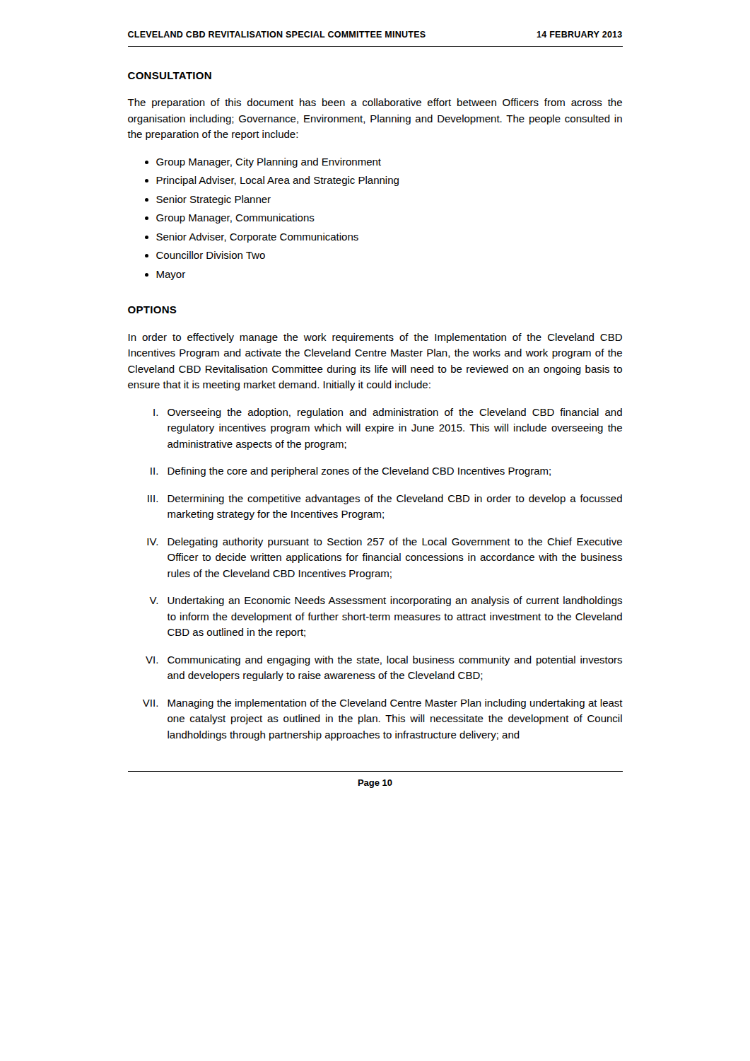CLEVELAND CBD REVITALISATION SPECIAL COMMITTEE MINUTES 14 FEBRUARY 2013
CONSULTATION
The preparation of this document has been a collaborative effort between Officers from across the organisation including; Governance, Environment, Planning and Development. The people consulted in the preparation of the report include:
Group Manager, City Planning and Environment
Principal Adviser, Local Area and Strategic Planning
Senior Strategic Planner
Group Manager, Communications
Senior Adviser, Corporate Communications
Councillor Division Two
Mayor
OPTIONS
In order to effectively manage the work requirements of the Implementation of the Cleveland CBD Incentives Program and activate the Cleveland Centre Master Plan, the works and work program of the Cleveland CBD Revitalisation Committee during its life will need to be reviewed on an ongoing basis to ensure that it is meeting market demand. Initially it could include:
Overseeing the adoption, regulation and administration of the Cleveland CBD financial and regulatory incentives program which will expire in June 2015. This will include overseeing the administrative aspects of the program;
Defining the core and peripheral zones of the Cleveland CBD Incentives Program;
Determining the competitive advantages of the Cleveland CBD in order to develop a focussed marketing strategy for the Incentives Program;
Delegating authority pursuant to Section 257 of the Local Government to the Chief Executive Officer to decide written applications for financial concessions in accordance with the business rules of the Cleveland CBD Incentives Program;
Undertaking an Economic Needs Assessment incorporating an analysis of current landholdings to inform the development of further short-term measures to attract investment to the Cleveland CBD as outlined in the report;
Communicating and engaging with the state, local business community and potential investors and developers regularly to raise awareness of the Cleveland CBD;
Managing the implementation of the Cleveland Centre Master Plan including undertaking at least one catalyst project as outlined in the plan. This will necessitate the development of Council landholdings through partnership approaches to infrastructure delivery; and
Page 10